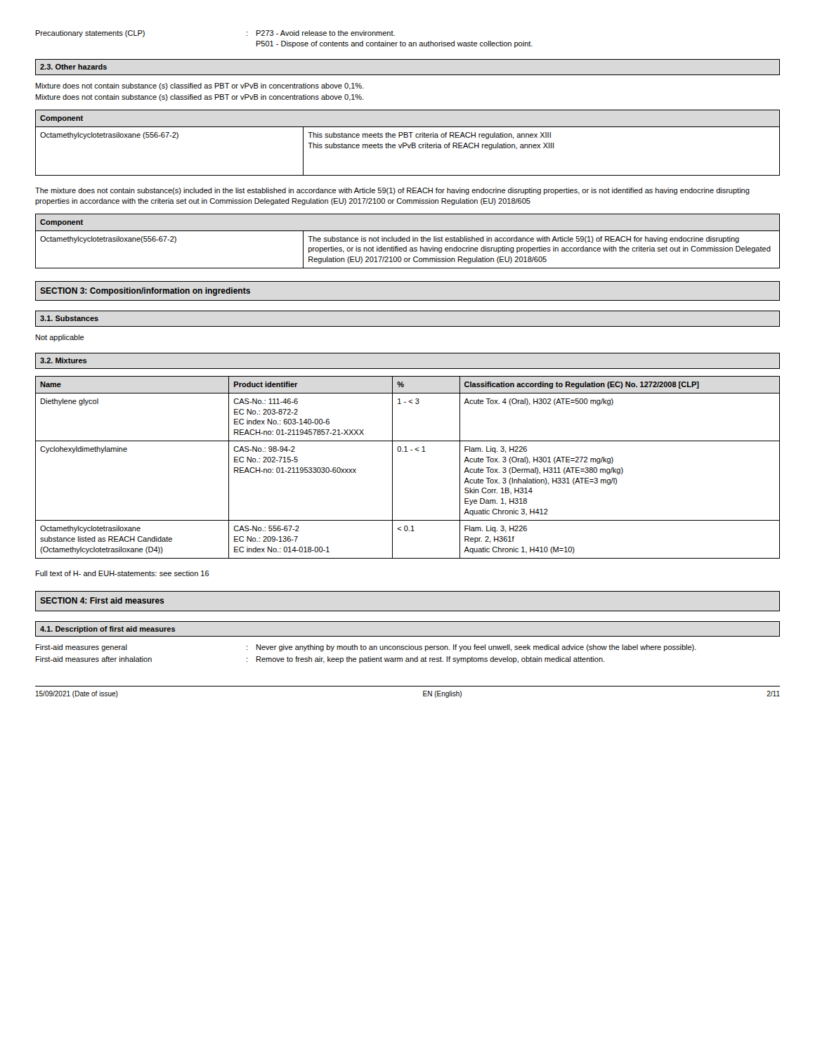Precautionary statements (CLP)
:
P273 - Avoid release to the environment.
P501 - Dispose of contents and container to an authorised waste collection point.
2.3. Other hazards
Mixture does not contain substance (s) classified as PBT or vPvB in concentrations above 0,1%.
Mixture does not contain substance (s) classified as PBT or vPvB in concentrations above 0,1%.
| Component |
| --- |
| Octamethylcyclotetrasiloxane (556-67-2) | This substance meets the PBT criteria of REACH regulation, annex XIII This substance meets the vPvB criteria of REACH regulation, annex XIII |
The mixture does not contain substance(s) included in the list established in accordance with Article 59(1) of REACH for having endocrine disrupting properties, or is not identified as having endocrine disrupting properties in accordance with the criteria set out in Commission Delegated Regulation (EU) 2017/2100 or Commission Regulation (EU) 2018/605
| Component |
| --- |
| Octamethylcyclotetrasiloxane(556-67-2) | The substance is not included in the list established in accordance with Article 59(1) of REACH for having endocrine disrupting properties, or is not identified as having endocrine disrupting properties in accordance with the criteria set out in Commission Delegated Regulation (EU) 2017/2100 or Commission Regulation (EU) 2018/605 |
SECTION 3: Composition/information on ingredients
3.1. Substances
Not applicable
3.2. Mixtures
| Name | Product identifier | % | Classification according to Regulation (EC) No. 1272/2008 [CLP] |
| --- | --- | --- | --- |
| Diethylene glycol | CAS-No.: 111-46-6 EC No.: 203-872-2 EC index No.: 603-140-00-6 REACH-no: 01-2119457857-21-XXXX | 1 - < 3 | Acute Tox. 4 (Oral), H302 (ATE=500 mg/kg) |
| Cyclohexyldimethylamine | CAS-No.: 98-94-2 EC No.: 202-715-5 REACH-no: 01-2119533030-60xxxx | 0.1 - < 1 | Flam. Liq. 3, H226 Acute Tox. 3 (Oral), H301 (ATE=272 mg/kg) Acute Tox. 3 (Dermal), H311 (ATE=380 mg/kg) Acute Tox. 3 (Inhalation), H331 (ATE=3 mg/l) Skin Corr. 1B, H314 Eye Dam. 1, H318 Aquatic Chronic 3, H412 |
| Octamethylcyclotetrasiloxane substance listed as REACH Candidate (Octamethylcyclotetrasiloxane (D4)) | CAS-No.: 556-67-2 EC No.: 209-136-7 EC index No.: 014-018-00-1 | < 0.1 | Flam. Liq. 3, H226 Repr. 2, H361f Aquatic Chronic 1, H410 (M=10) |
Full text of H- and EUH-statements: see section 16
SECTION 4: First aid measures
4.1. Description of first aid measures
First-aid measures general
:
Never give anything by mouth to an unconscious person. If you feel unwell, seek medical advice (show the label where possible).
First-aid measures after inhalation
:
Remove to fresh air, keep the patient warm and at rest. If symptoms develop, obtain medical attention.
15/09/2021 (Date of issue)
EN (English)
2/11